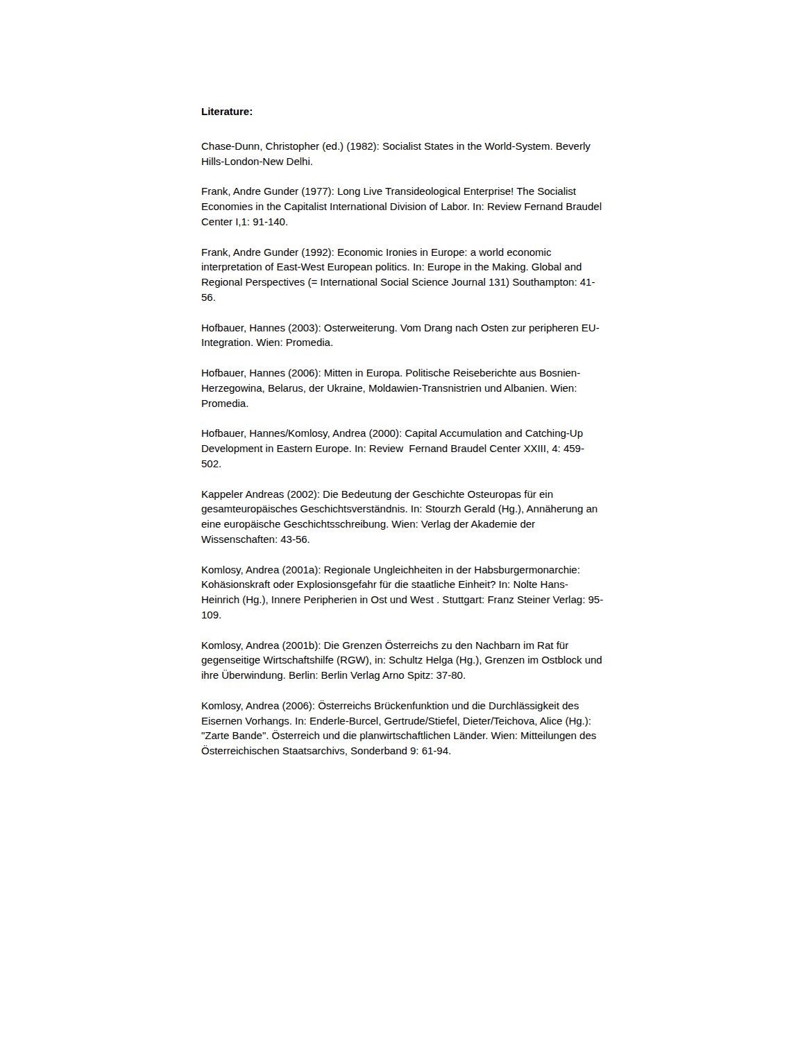Literature:
Chase-Dunn, Christopher (ed.) (1982): Socialist States in the World-System. Beverly Hills-London-New Delhi.
Frank, Andre Gunder (1977): Long Live Transideological Enterprise! The Socialist Economies in the Capitalist International Division of Labor. In: Review Fernand Braudel Center I,1: 91-140.
Frank, Andre Gunder (1992): Economic Ironies in Europe: a world economic interpretation of East-West European politics. In: Europe in the Making. Global and Regional Perspectives (= International Social Science Journal 131) Southampton: 41-56.
Hofbauer, Hannes (2003): Osterweiterung. Vom Drang nach Osten zur peripheren EU-Integration. Wien: Promedia.
Hofbauer, Hannes (2006): Mitten in Europa. Politische Reiseberichte aus Bosnien-Herzegowina, Belarus, der Ukraine, Moldawien-Transnistrien und Albanien. Wien: Promedia.
Hofbauer, Hannes/Komlosy, Andrea (2000): Capital Accumulation and Catching-Up Development in Eastern Europe. In: Review Fernand Braudel Center XXIII, 4: 459-502.
Kappeler Andreas (2002): Die Bedeutung der Geschichte Osteuropas für ein gesamteuropäisches Geschichtsverständnis. In: Stourzh Gerald (Hg.), Annäherung an eine europäische Geschichtsschreibung. Wien: Verlag der Akademie der Wissenschaften: 43-56.
Komlosy, Andrea (2001a): Regionale Ungleichheiten in der Habsburgermonarchie: Kohäsionskraft oder Explosionsgefahr für die staatliche Einheit? In: Nolte Hans-Heinrich (Hg.), Innere Peripherien in Ost und West . Stuttgart: Franz Steiner Verlag: 95-109.
Komlosy, Andrea (2001b): Die Grenzen Österreichs zu den Nachbarn im Rat für gegenseitige Wirtschaftshilfe (RGW), in: Schultz Helga (Hg.), Grenzen im Ostblock und ihre Überwindung. Berlin: Berlin Verlag Arno Spitz: 37-80.
Komlosy, Andrea (2006): Österreichs Brückenfunktion und die Durchlässigkeit des Eisernen Vorhangs. In: Enderle-Burcel, Gertrude/Stiefel, Dieter/Teichova, Alice (Hg.): "Zarte Bande". Österreich und die planwirtschaftlichen Länder. Wien: Mitteilungen des Österreichischen Staatsarchivs, Sonderband 9: 61-94.